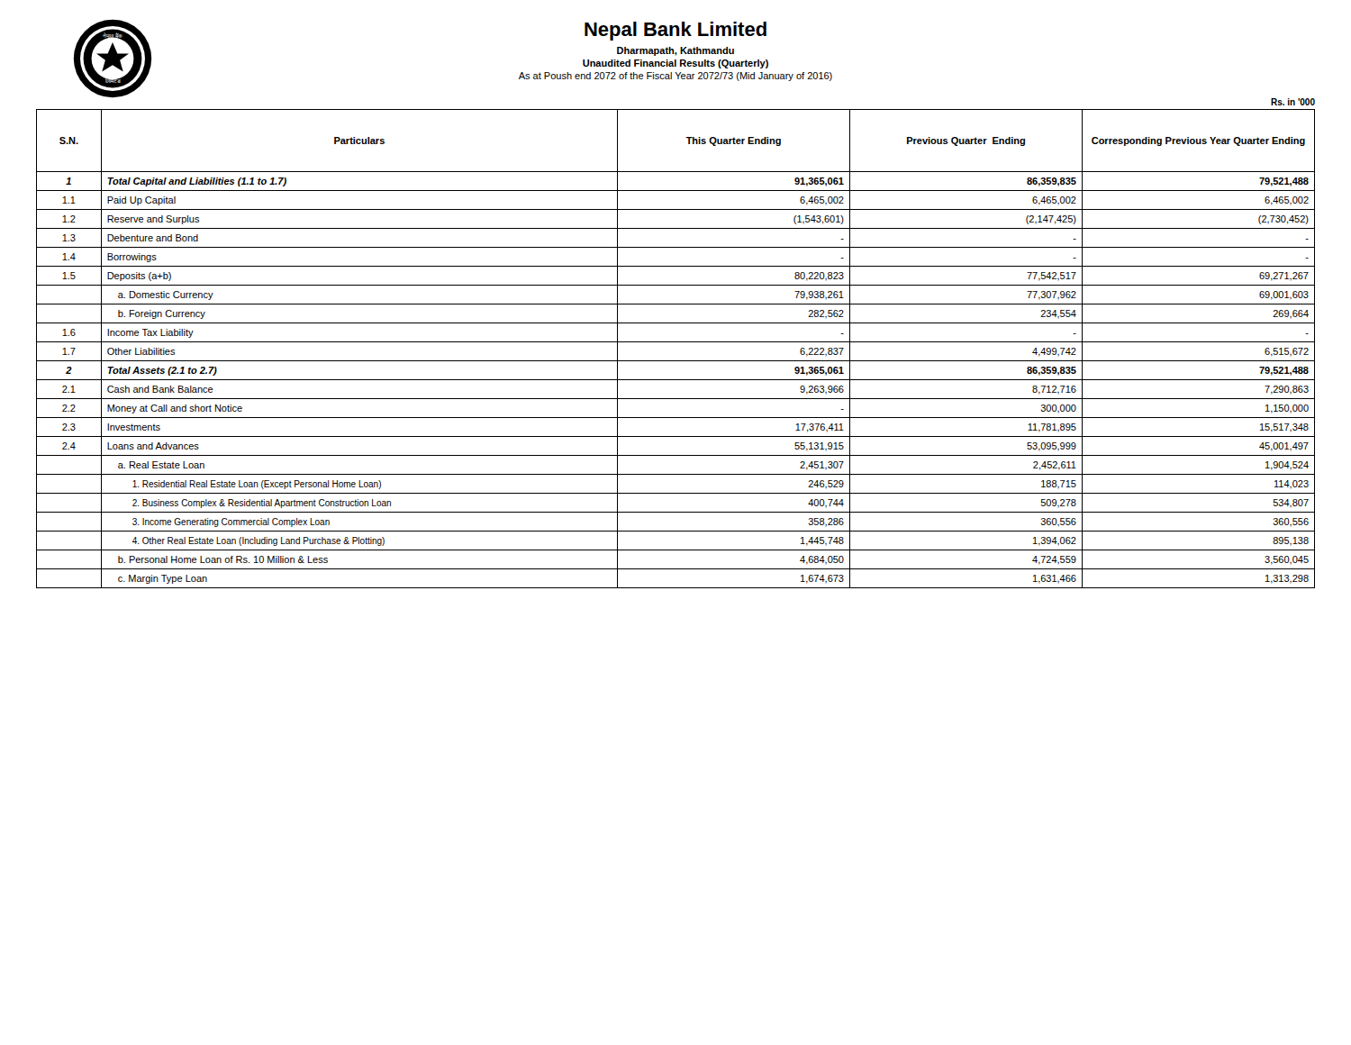नेपाल बैंक लिमिटेड
Nepal Bank Limited
Dharmapath, Kathmandu
Unaudited Financial Results (Quarterly)
As at Poush end 2072 of the Fiscal Year 2072/73 (Mid January of 2016)
Rs. in '000
| S.N. | Particulars | This Quarter Ending | Previous Quarter Ending | Corresponding Previous Year Quarter Ending |
| --- | --- | --- | --- | --- |
| 1 | Total Capital and Liabilities (1.1 to 1.7) | 91,365,061 | 86,359,835 | 79,521,488 |
| 1.1 | Paid Up Capital | 6,465,002 | 6,465,002 | 6,465,002 |
| 1.2 | Reserve and Surplus | (1,543,601) | (2,147,425) | (2,730,452) |
| 1.3 | Debenture and Bond | - | - | - |
| 1.4 | Borrowings | - | - | - |
| 1.5 | Deposits (a+b) | 80,220,823 | 77,542,517 | 69,271,267 |
| | a. Domestic Currency | 79,938,261 | 77,307,962 | 69,001,603 |
| | b. Foreign Currency | 282,562 | 234,554 | 269,664 |
| 1.6 | Income Tax Liability | - | - | - |
| 1.7 | Other Liabilities | 6,222,837 | 4,499,742 | 6,515,672 |
| 2 | Total Assets (2.1 to 2.7) | 91,365,061 | 86,359,835 | 79,521,488 |
| 2.1 | Cash and Bank Balance | 9,263,966 | 8,712,716 | 7,290,863 |
| 2.2 | Money at Call and short Notice | - | 300,000 | 1,150,000 |
| 2.3 | Investments | 17,376,411 | 11,781,895 | 15,517,348 |
| 2.4 | Loans and Advances | 55,131,915 | 53,095,999 | 45,001,497 |
| | a. Real Estate Loan | 2,451,307 | 2,452,611 | 1,904,524 |
| | 1. Residential Real Estate Loan (Except Personal Home Loan) | 246,529 | 188,715 | 114,023 |
| | 2. Business Complex & Residential Apartment Construction Loan | 400,744 | 509,278 | 534,807 |
| | 3. Income Generating Commercial Complex Loan | 358,286 | 360,556 | 360,556 |
| | 4. Other Real Estate Loan (Including Land Purchase & Plotting) | 1,445,748 | 1,394,062 | 895,138 |
| | b. Personal Home Loan of Rs. 10 Million & Less | 4,684,050 | 4,724,559 | 3,560,045 |
| | c. Margin Type Loan | 1,674,673 | 1,631,466 | 1,313,298 |